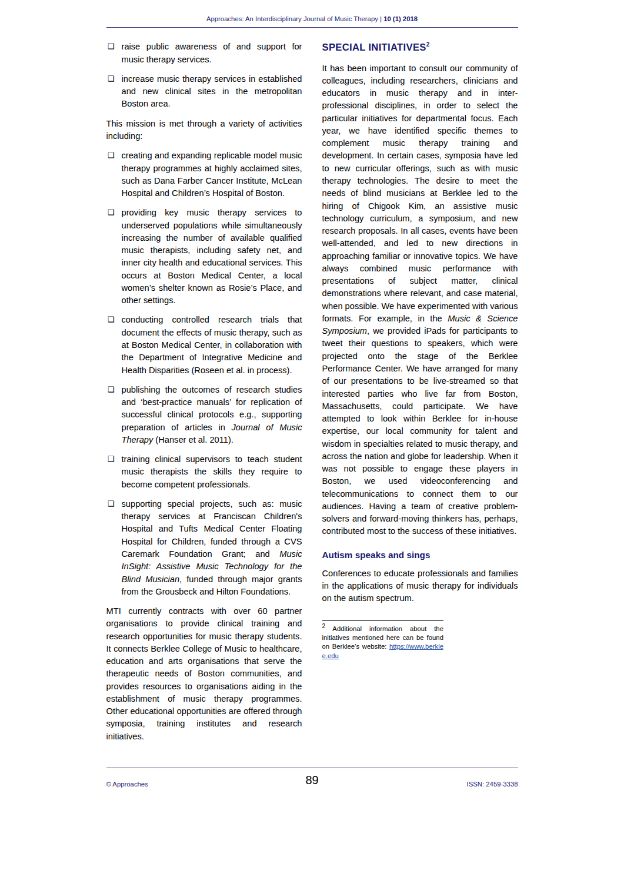Approaches: An Interdisciplinary Journal of Music Therapy | 10 (1) 2018
raise public awareness of and support for music therapy services.
increase music therapy services in established and new clinical sites in the metropolitan Boston area.
This mission is met through a variety of activities including:
creating and expanding replicable model music therapy programmes at highly acclaimed sites, such as Dana Farber Cancer Institute, McLean Hospital and Children’s Hospital of Boston.
providing key music therapy services to underserved populations while simultaneously increasing the number of available qualified music therapists, including safety net, and inner city health and educational services. This occurs at Boston Medical Center, a local women’s shelter known as Rosie’s Place, and other settings.
conducting controlled research trials that document the effects of music therapy, such as at Boston Medical Center, in collaboration with the Department of Integrative Medicine and Health Disparities (Roseen et al. in process).
publishing the outcomes of research studies and ‘best-practice manuals’ for replication of successful clinical protocols e.g., supporting preparation of articles in Journal of Music Therapy (Hanser et al. 2011).
training clinical supervisors to teach student music therapists the skills they require to become competent professionals.
supporting special projects, such as: music therapy services at Franciscan Children's Hospital and Tufts Medical Center Floating Hospital for Children, funded through a CVS Caremark Foundation Grant; and Music InSight: Assistive Music Technology for the Blind Musician, funded through major grants from the Grousbeck and Hilton Foundations.
MTI currently contracts with over 60 partner organisations to provide clinical training and research opportunities for music therapy students. It connects Berklee College of Music to healthcare, education and arts organisations that serve the therapeutic needs of Boston communities, and provides resources to organisations aiding in the establishment of music therapy programmes. Other educational opportunities are offered through symposia, training institutes and research initiatives.
SPECIAL INITIATIVES2
It has been important to consult our community of colleagues, including researchers, clinicians and educators in music therapy and in inter-professional disciplines, in order to select the particular initiatives for departmental focus. Each year, we have identified specific themes to complement music therapy training and development. In certain cases, symposia have led to new curricular offerings, such as with music therapy technologies. The desire to meet the needs of blind musicians at Berklee led to the hiring of Chigook Kim, an assistive music technology curriculum, a symposium, and new research proposals. In all cases, events have been well-attended, and led to new directions in approaching familiar or innovative topics. We have always combined music performance with presentations of subject matter, clinical demonstrations where relevant, and case material, when possible. We have experimented with various formats. For example, in the Music & Science Symposium, we provided iPads for participants to tweet their questions to speakers, which were projected onto the stage of the Berklee Performance Center. We have arranged for many of our presentations to be live-streamed so that interested parties who live far from Boston, Massachusetts, could participate. We have attempted to look within Berklee for in-house expertise, our local community for talent and wisdom in specialties related to music therapy, and across the nation and globe for leadership. When it was not possible to engage these players in Boston, we used videoconferencing and telecommunications to connect them to our audiences. Having a team of creative problem-solvers and forward-moving thinkers has, perhaps, contributed most to the success of these initiatives.
Autism speaks and sings
Conferences to educate professionals and families in the applications of music therapy for individuals on the autism spectrum.
2 Additional information about the initiatives mentioned here can be found on Berklee’s website: https://www.berklee.edu
© Approaches
89
ISSN: 2459-3338